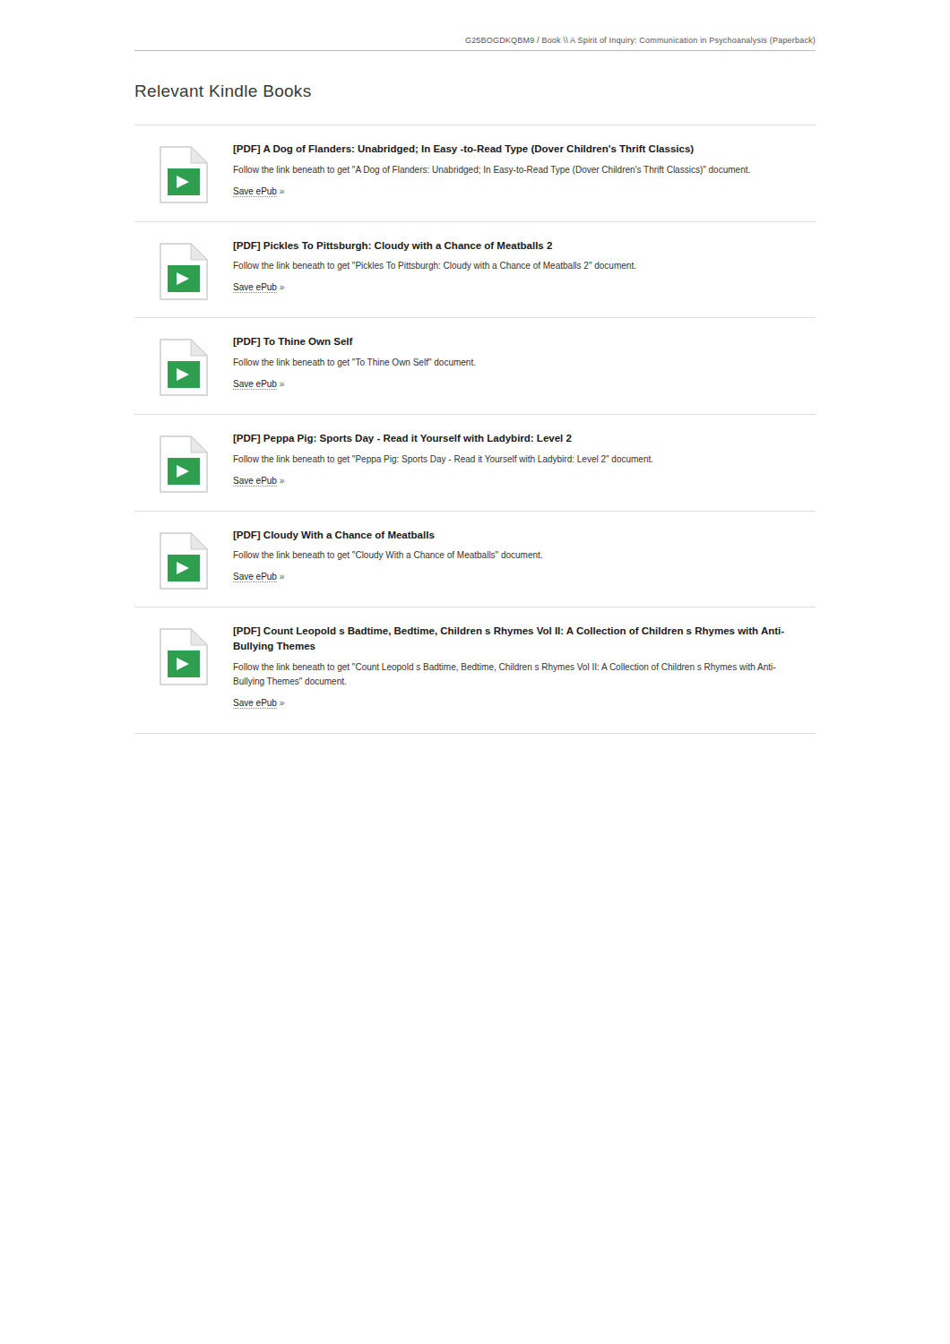G25BOGDKQBM9 / Book \\ A Spirit of Inquiry: Communication in Psychoanalysis (Paperback)
Relevant Kindle Books
[PDF] A Dog of Flanders: Unabridged; In Easy -to-Read Type (Dover Children's Thrift Classics)
Follow the link beneath to get "A Dog of Flanders: Unabridged; In Easy-to-Read Type (Dover Children's Thrift Classics)" document.
Save ePub »
[PDF] Pickles To Pittsburgh: Cloudy with a Chance of Meatballs 2
Follow the link beneath to get "Pickles To Pittsburgh: Cloudy with a Chance of Meatballs 2" document.
Save ePub »
[PDF] To Thine Own Self
Follow the link beneath to get "To Thine Own Self" document.
Save ePub »
[PDF] Peppa Pig: Sports Day - Read it Yourself with Ladybird: Level 2
Follow the link beneath to get "Peppa Pig: Sports Day - Read it Yourself with Ladybird: Level 2" document.
Save ePub »
[PDF] Cloudy With a Chance of Meatballs
Follow the link beneath to get "Cloudy With a Chance of Meatballs" document.
Save ePub »
[PDF] Count Leopold s Badtime, Bedtime, Children s Rhymes Vol II: A Collection of Children s Rhymes with Anti-Bullying Themes
Follow the link beneath to get "Count Leopold s Badtime, Bedtime, Children s Rhymes Vol II: A Collection of Children s Rhymes with Anti-Bullying Themes" document.
Save ePub »